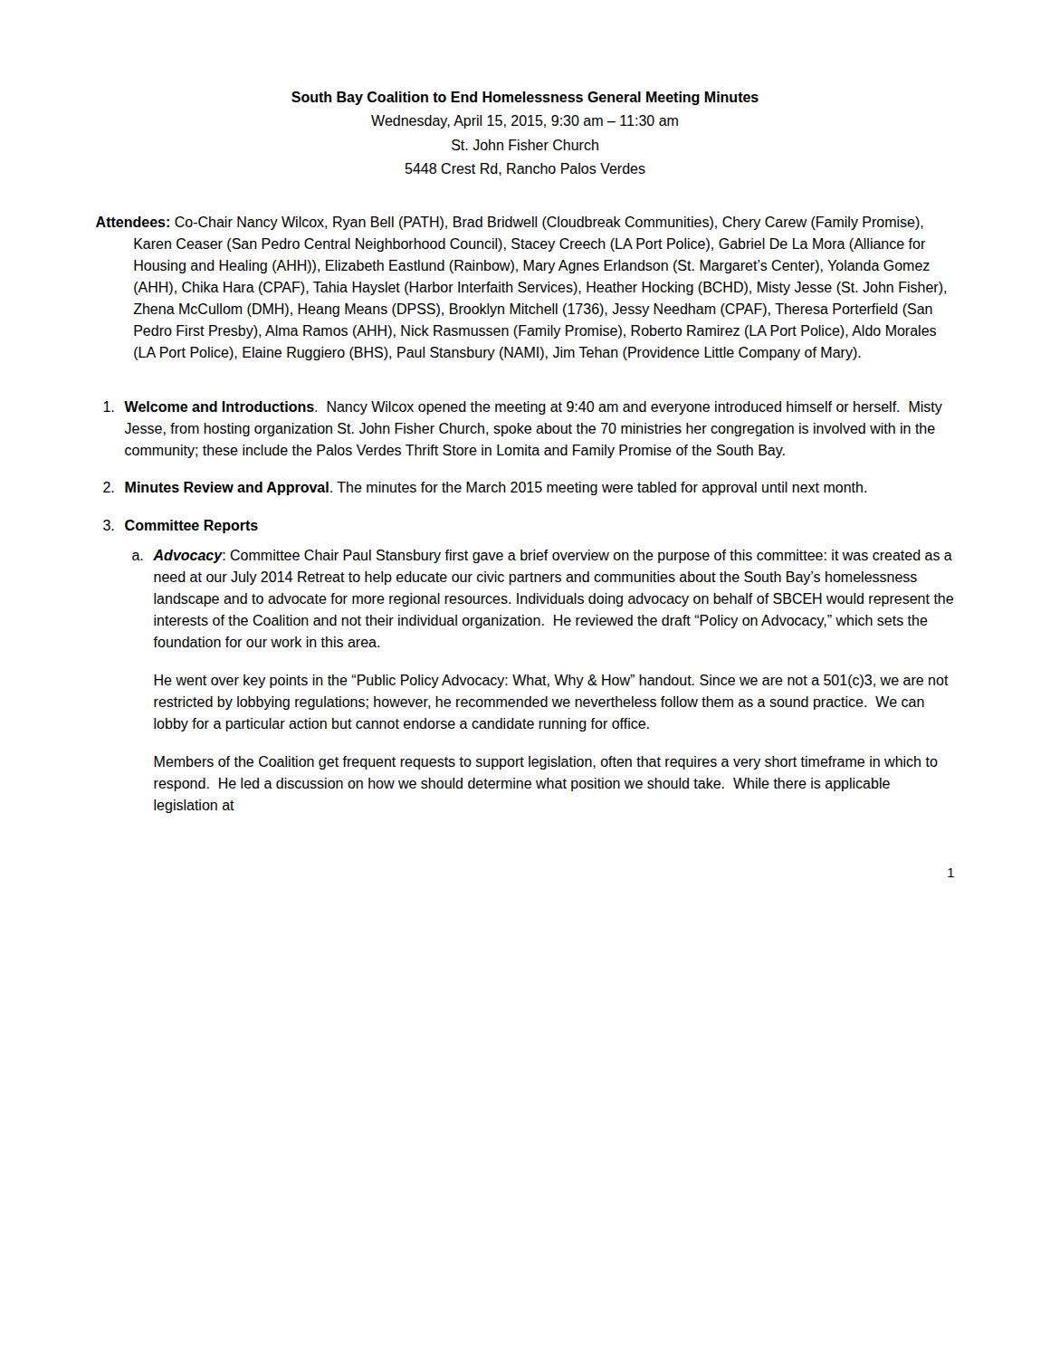South Bay Coalition to End Homelessness General Meeting Minutes
Wednesday, April 15, 2015, 9:30 am – 11:30 am
St. John Fisher Church
5448 Crest Rd, Rancho Palos Verdes
Attendees: Co-Chair Nancy Wilcox, Ryan Bell (PATH), Brad Bridwell (Cloudbreak Communities), Chery Carew (Family Promise), Karen Ceaser (San Pedro Central Neighborhood Council), Stacey Creech (LA Port Police), Gabriel De La Mora (Alliance for Housing and Healing (AHH)), Elizabeth Eastlund (Rainbow), Mary Agnes Erlandson (St. Margaret’s Center), Yolanda Gomez (AHH), Chika Hara (CPAF), Tahia Hayslet (Harbor Interfaith Services), Heather Hocking (BCHD), Misty Jesse (St. John Fisher), Zhena McCullom (DMH), Heang Means (DPSS), Brooklyn Mitchell (1736), Jessy Needham (CPAF), Theresa Porterfield (San Pedro First Presby), Alma Ramos (AHH), Nick Rasmussen (Family Promise), Roberto Ramirez (LA Port Police), Aldo Morales (LA Port Police), Elaine Ruggiero (BHS), Paul Stansbury (NAMI), Jim Tehan (Providence Little Company of Mary).
Welcome and Introductions. Nancy Wilcox opened the meeting at 9:40 am and everyone introduced himself or herself. Misty Jesse, from hosting organization St. John Fisher Church, spoke about the 70 ministries her congregation is involved with in the community; these include the Palos Verdes Thrift Store in Lomita and Family Promise of the South Bay.
Minutes Review and Approval. The minutes for the March 2015 meeting were tabled for approval until next month.
Committee Reports
Advocacy: Committee Chair Paul Stansbury first gave a brief overview on the purpose of this committee: it was created as a need at our July 2014 Retreat to help educate our civic partners and communities about the South Bay’s homelessness landscape and to advocate for more regional resources. Individuals doing advocacy on behalf of SBCEH would represent the interests of the Coalition and not their individual organization. He reviewed the draft “Policy on Advocacy,” which sets the foundation for our work in this area.
He went over key points in the “Public Policy Advocacy: What, Why & How” handout. Since we are not a 501(c)3, we are not restricted by lobbying regulations; however, he recommended we nevertheless follow them as a sound practice. We can lobby for a particular action but cannot endorse a candidate running for office.
Members of the Coalition get frequent requests to support legislation, often that requires a very short timeframe in which to respond. He led a discussion on how we should determine what position we should take. While there is applicable legislation at
1